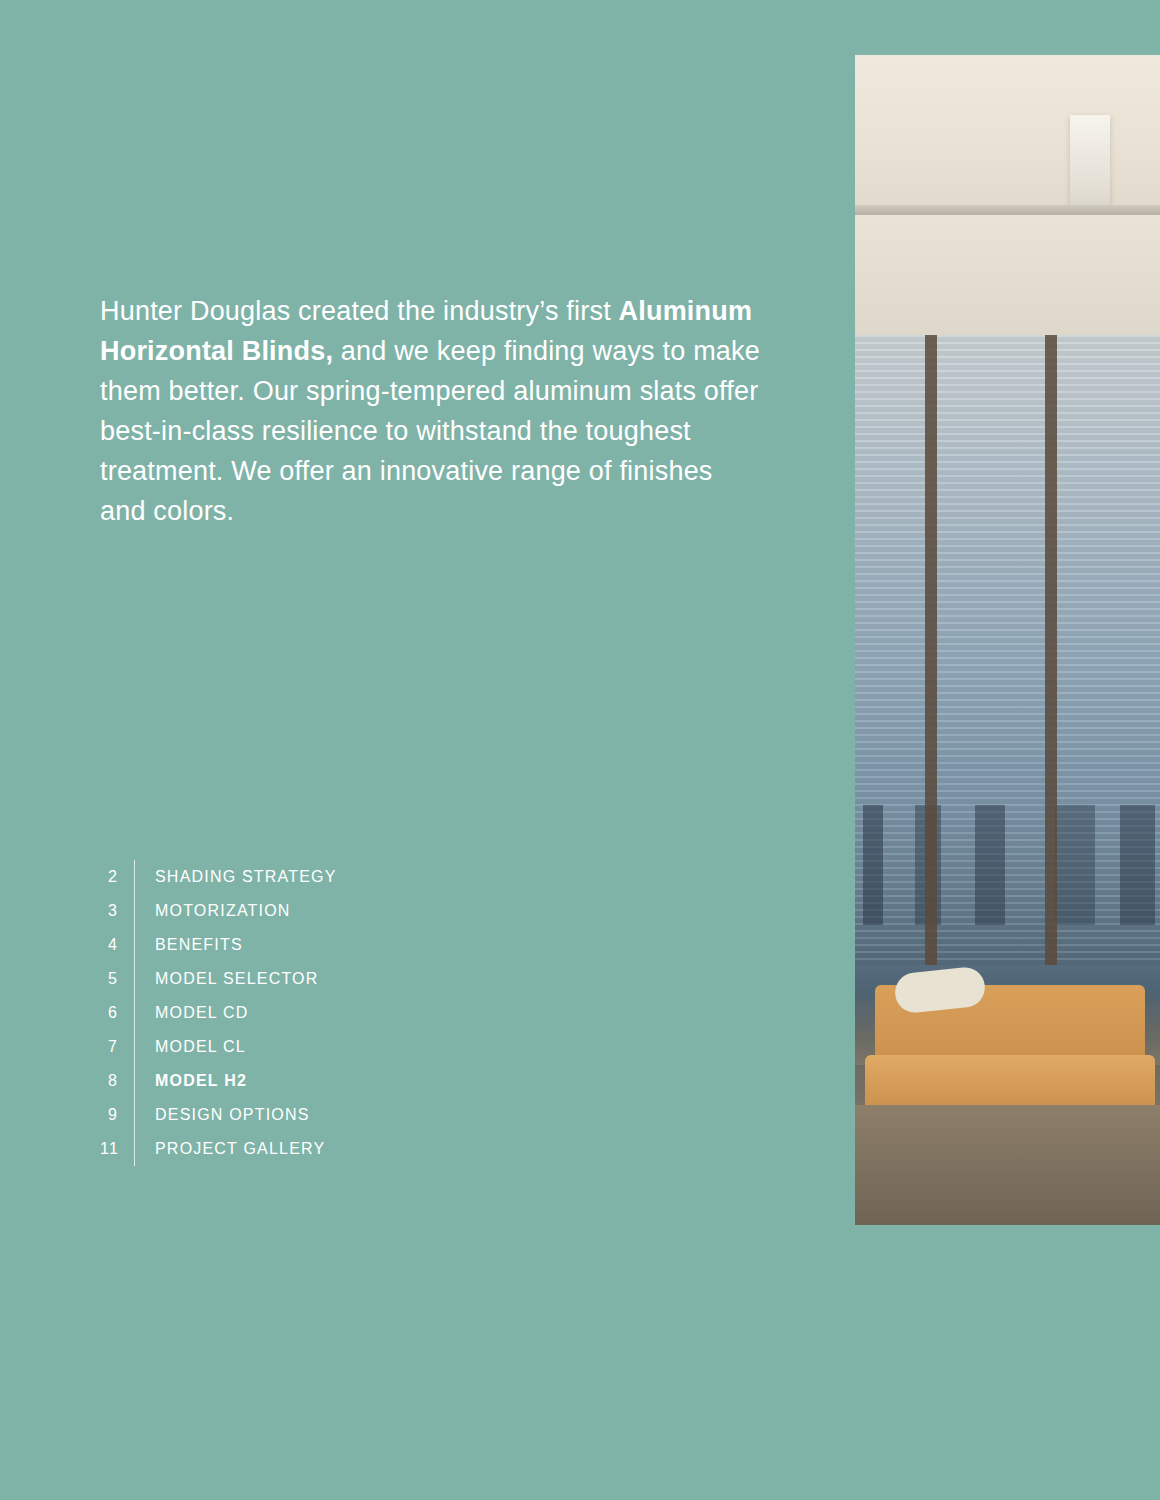Hunter Douglas created the industry’s first Aluminum Horizontal Blinds, and we keep finding ways to make them better. Our spring-tempered aluminum slats offer best-in-class resilience to withstand the toughest treatment. We offer an innovative range of finishes and colors.
2 SHADING STRATEGY
3 MOTORIZATION
4 BENEFITS
5 MODEL SELECTOR
6 MODEL CD
7 MODEL CL
8 MODEL H2
9 DESIGN OPTIONS
11 PROJECT GALLERY